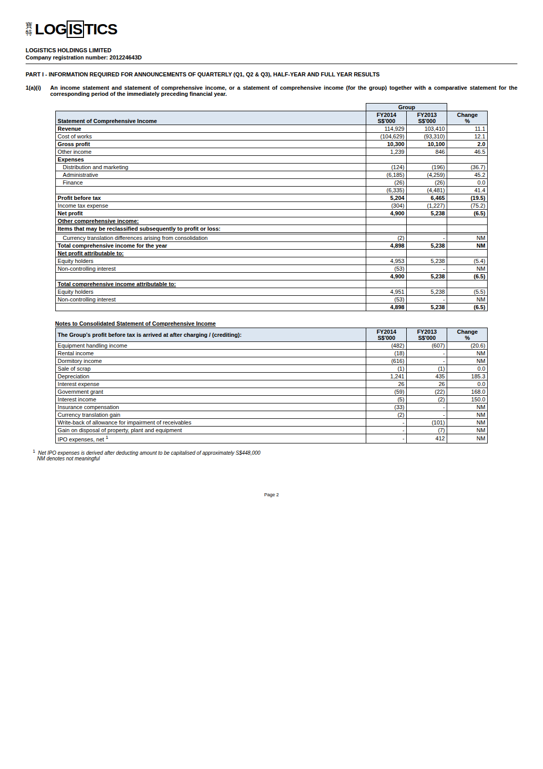寶
特 LOGISTICS
LOGISTICS HOLDINGS LIMITED
Company registration number: 201224643D
PART I - INFORMATION REQUIRED FOR ANNOUNCEMENTS OF QUARTERLY (Q1, Q2 & Q3), HALF-YEAR AND FULL YEAR RESULTS
1(a)(i)
An income statement and statement of comprehensive income, or a statement of comprehensive income (for the group) together with a comparative statement for the corresponding period of the immediately preceding financial year.
| | Group | |
| Statement of Comprehensive Income | FY2014 S$'000 | FY2013 S$'000 | Change % |
| Revenue | 114,929 | 103,410 | 11.1 |
| Cost of works | (104,629) | (93,310) | 12.1 |
| Gross profit | 10,300 | 10,100 | 2.0 |
| Other income | 1,239 | 846 | 46.5 |
| Expenses | | | |
| Distribution and marketing | (124) | (196) | (36.7) |
| Administrative | (6,185) | (4,259) | 45.2 |
| Finance | (26) | (26) | 0.0 |
| | (6,335) | (4,481) | 41.4 |
| Profit before tax | 5,204 | 6,465 | (19.5) |
| Income tax expense | (304) | (1,227) | (75.2) |
| Net profit | 4,900 | 5,238 | (6.5) |
| Other comprehensive income: | | | |
| Items that may be reclassified subsequently to profit or loss: | | | |
| Currency translation differences arising from consolidation | (2) | - | NM |
| Total comprehensive income for the year | 4,898 | 5,238 | NM |
| Net profit attributable to: | | | |
| Equity holders | 4,953 | 5,238 | (5.4) |
| Non-controlling interest | (53) | - | NM |
| | 4,900 | 5,238 | (6.5) |
| Total comprehensive income attributable to: | | | |
| Equity holders | 4,951 | 5,238 | (5.5) |
| Non-controlling interest | (53) | - | NM |
| | 4,898 | 5,238 | (6.5) |
Notes to Consolidated Statement of Comprehensive Income
| The Group's profit before tax is arrived at after charging / (crediting): | FY2014 S$'000 | FY2013 S$'000 | Change % |
| --- | --- | --- | --- |
| Equipment handling income | (482) | (607) | (20.6) |
| Rental income | (18) | - | NM |
| Dormitory income | (616) | - | NM |
| Sale of scrap | (1) | (1) | 0.0 |
| Depreciation | 1,241 | 435 | 185.3 |
| Interest expense | 26 | 26 | 0.0 |
| Government grant | (59) | (22) | 168.0 |
| Interest income | (5) | (2) | 150.0 |
| Insurance compensation | (33) | - | NM |
| Currency translation gain | (2) | - | NM |
| Write-back of allowance for impairment of receivables | - | (101) | NM |
| Gain on disposal of property, plant and equipment | - | (7) | NM |
| IPO expenses, net 1 | - | 412 | NM |
1 Net IPO expenses is derived after deducting amount to be capitalised of approximately S$448,000
NM denotes not meaningful
Page 2